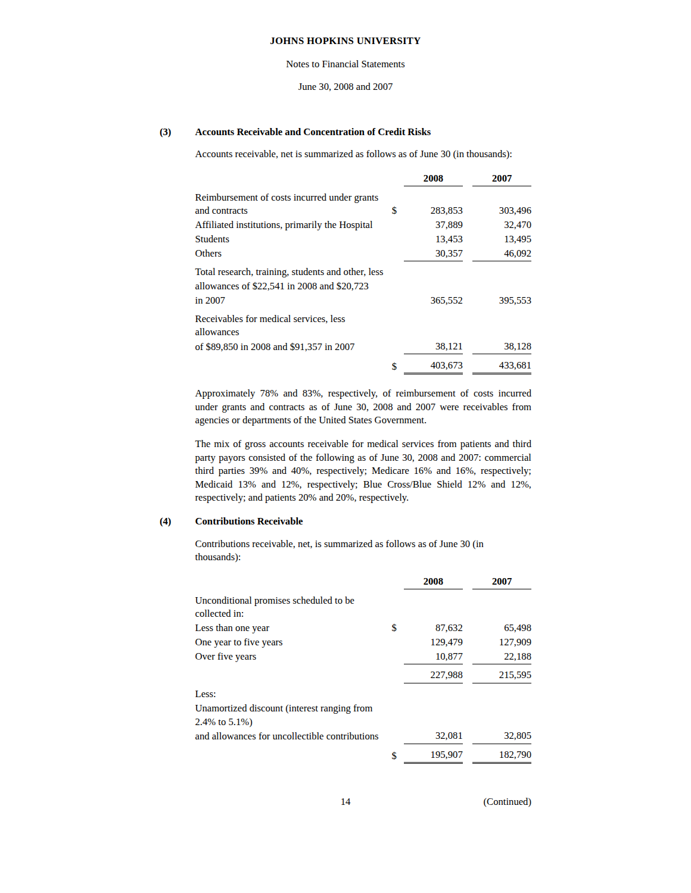JOHNS HOPKINS UNIVERSITY
Notes to Financial Statements
June 30, 2008 and 2007
(3)
Accounts Receivable and Concentration of Credit Risks
Accounts receivable, net is summarized as follows as of June 30 (in thousands):
| | | 2008 | | 2007 |
| Reimbursement of costs incurred under grants and contracts | $ | 283,853 | | 303,496 |
| Affiliated institutions, primarily the Hospital | | 37,889 | | 32,470 |
| Students | | 13,453 | | 13,495 |
| Others | | 30,357 | | 46,092 |
| Total research, training, students and other, less | | | | |
| allowances of $22,541 in 2008 and $20,723 | | | | |
| in 2007 | | 365,552 | | 395,553 |
| Receivables for medical services, less allowances | | | | |
| of $89,850 in 2008 and $91,357 in 2007 | | 38,121 | | 38,128 |
| | $ | 403,673 | | 433,681 |
Approximately 78% and 83%, respectively, of reimbursement of costs incurred under grants and contracts as of June 30, 2008 and 2007 were receivables from agencies or departments of the United States Government.
The mix of gross accounts receivable for medical services from patients and third party payors consisted of the following as of June 30, 2008 and 2007: commercial third parties 39% and 40%, respectively; Medicare 16% and 16%, respectively; Medicaid 13% and 12%, respectively; Blue Cross/Blue Shield 12% and 12%, respectively; and patients 20% and 20%, respectively.
(4)
Contributions Receivable
Contributions receivable, net, is summarized as follows as of June 30 (in thousands):
| | | 2008 | | 2007 |
| Unconditional promises scheduled to be collected in: | | | | |
| Less than one year | $ | 87,632 | | 65,498 |
| One year to five years | | 129,479 | | 127,909 |
| Over five years | | 10,877 | | 22,188 |
| | | 227,988 | | 215,595 |
| Less: | | | | |
| Unamortized discount (interest ranging from 2.4% to 5.1%) | | | | |
| and allowances for uncollectible contributions | | 32,081 | | 32,805 |
| | $ | 195,907 | | 182,790 |
14 (Continued)